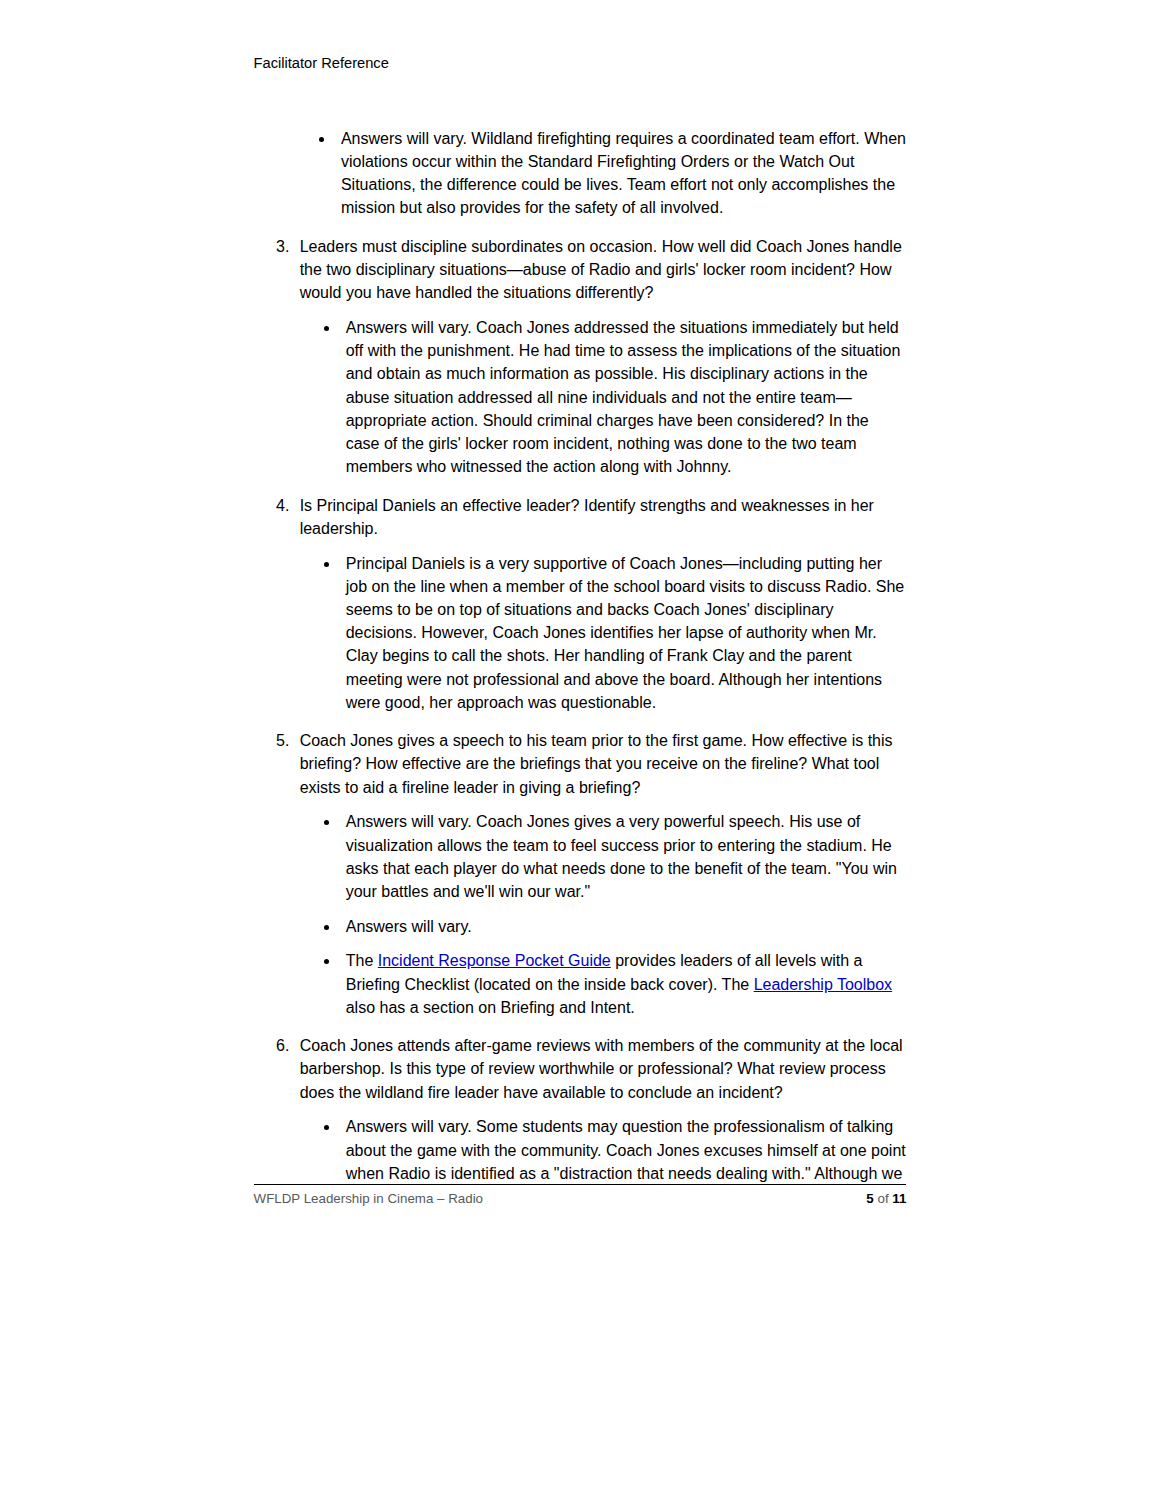Facilitator Reference
Answers will vary. Wildland firefighting requires a coordinated team effort. When violations occur within the Standard Firefighting Orders or the Watch Out Situations, the difference could be lives. Team effort not only accomplishes the mission but also provides for the safety of all involved.
Leaders must discipline subordinates on occasion. How well did Coach Jones handle the two disciplinary situations—abuse of Radio and girls' locker room incident? How would you have handled the situations differently?
Answers will vary. Coach Jones addressed the situations immediately but held off with the punishment. He had time to assess the implications of the situation and obtain as much information as possible. His disciplinary actions in the abuse situation addressed all nine individuals and not the entire team—appropriate action. Should criminal charges have been considered? In the case of the girls' locker room incident, nothing was done to the two team members who witnessed the action along with Johnny.
Is Principal Daniels an effective leader? Identify strengths and weaknesses in her leadership.
Principal Daniels is a very supportive of Coach Jones—including putting her job on the line when a member of the school board visits to discuss Radio. She seems to be on top of situations and backs Coach Jones' disciplinary decisions. However, Coach Jones identifies her lapse of authority when Mr. Clay begins to call the shots. Her handling of Frank Clay and the parent meeting were not professional and above the board. Although her intentions were good, her approach was questionable.
Coach Jones gives a speech to his team prior to the first game. How effective is this briefing? How effective are the briefings that you receive on the fireline? What tool exists to aid a fireline leader in giving a briefing?
Answers will vary. Coach Jones gives a very powerful speech. His use of visualization allows the team to feel success prior to entering the stadium. He asks that each player do what needs done to the benefit of the team. "You win your battles and we'll win our war."
Answers will vary.
The Incident Response Pocket Guide provides leaders of all levels with a Briefing Checklist (located on the inside back cover). The Leadership Toolbox also has a section on Briefing and Intent.
Coach Jones attends after-game reviews with members of the community at the local barbershop. Is this type of review worthwhile or professional? What review process does the wildland fire leader have available to conclude an incident?
Answers will vary. Some students may question the professionalism of talking about the game with the community. Coach Jones excuses himself at one point when Radio is identified as a "distraction that needs dealing with." Although we
WFLDP Leadership in Cinema – Radio 5 of 11